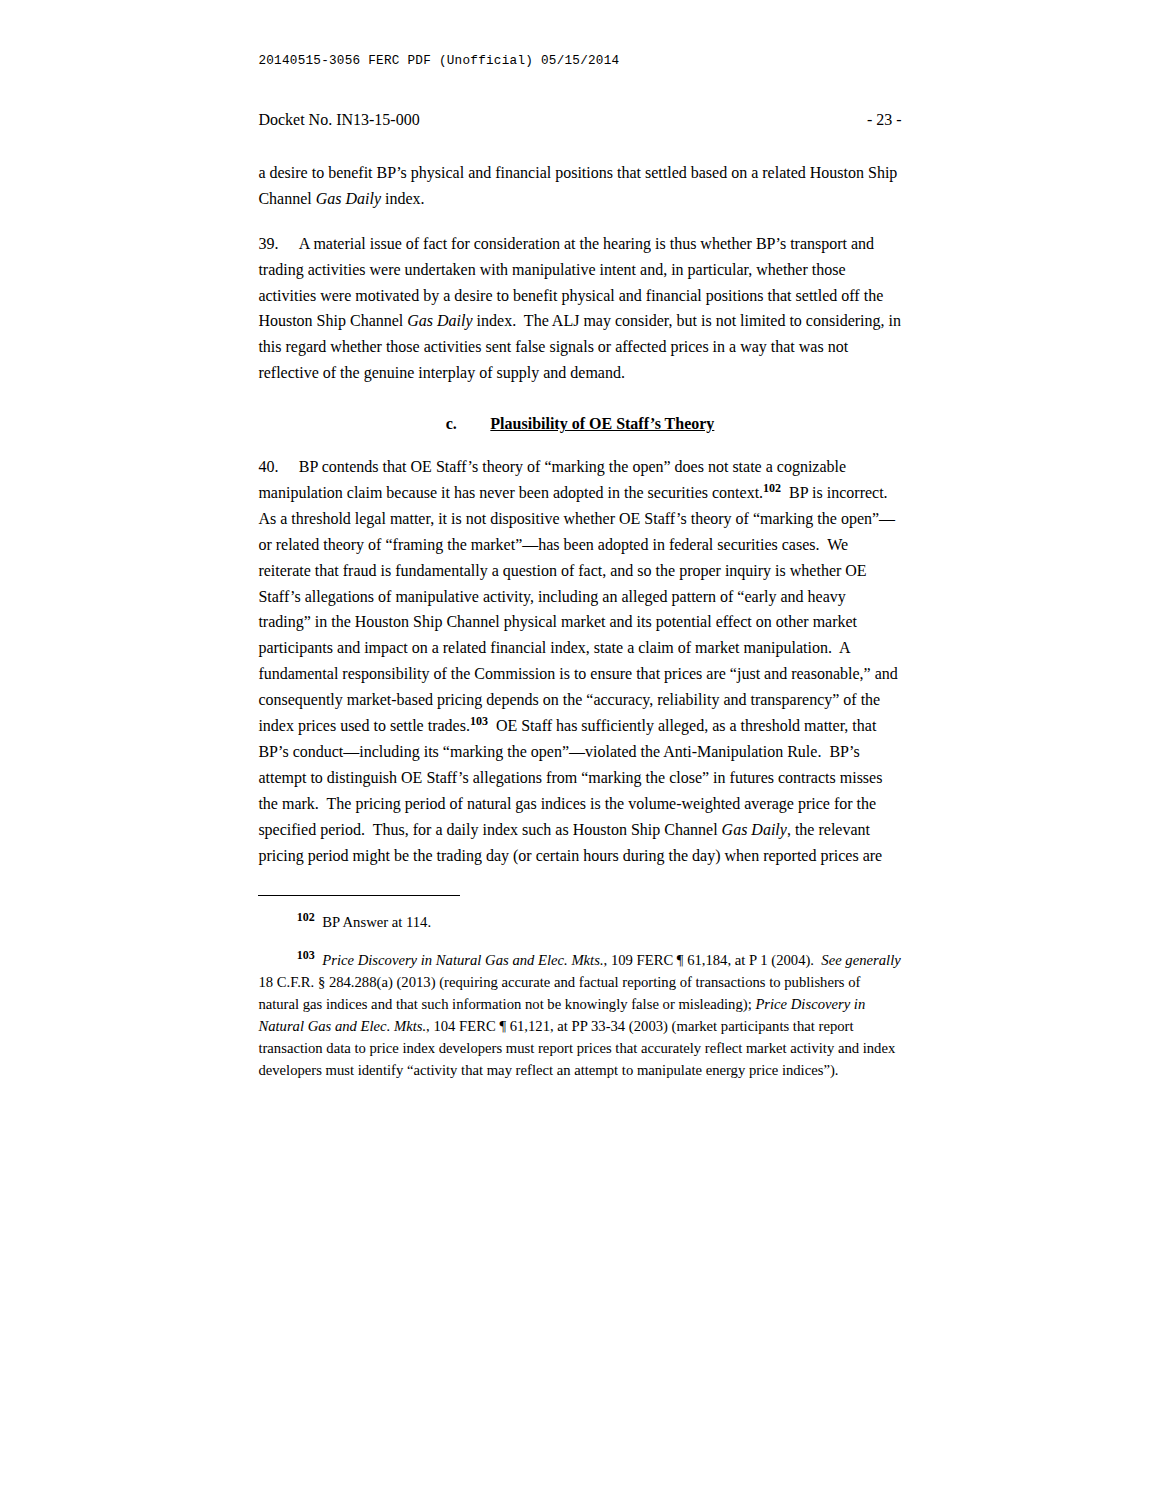20140515-3056 FERC PDF (Unofficial) 05/15/2014
Docket No. IN13-15-000 - 23 -
a desire to benefit BP’s physical and financial positions that settled based on a related Houston Ship Channel Gas Daily index.
39. A material issue of fact for consideration at the hearing is thus whether BP’s transport and trading activities were undertaken with manipulative intent and, in particular, whether those activities were motivated by a desire to benefit physical and financial positions that settled off the Houston Ship Channel Gas Daily index. The ALJ may consider, but is not limited to considering, in this regard whether those activities sent false signals or affected prices in a way that was not reflective of the genuine interplay of supply and demand.
c. Plausibility of OE Staff’s Theory
40. BP contends that OE Staff’s theory of “marking the open” does not state a cognizable manipulation claim because it has never been adopted in the securities context.102 BP is incorrect. As a threshold legal matter, it is not dispositive whether OE Staff’s theory of “marking the open”—or related theory of “framing the market”—has been adopted in federal securities cases. We reiterate that fraud is fundamentally a question of fact, and so the proper inquiry is whether OE Staff’s allegations of manipulative activity, including an alleged pattern of “early and heavy trading” in the Houston Ship Channel physical market and its potential effect on other market participants and impact on a related financial index, state a claim of market manipulation. A fundamental responsibility of the Commission is to ensure that prices are “just and reasonable,” and consequently market-based pricing depends on the “accuracy, reliability and transparency” of the index prices used to settle trades.103 OE Staff has sufficiently alleged, as a threshold matter, that BP’s conduct—including its “marking the open”—violated the Anti-Manipulation Rule. BP’s attempt to distinguish OE Staff’s allegations from “marking the close” in futures contracts misses the mark. The pricing period of natural gas indices is the volume-weighted average price for the specified period. Thus, for a daily index such as Houston Ship Channel Gas Daily, the relevant pricing period might be the trading day (or certain hours during the day) when reported prices are
102 BP Answer at 114.
103 Price Discovery in Natural Gas and Elec. Mkts., 109 FERC ¶ 61,184, at P 1 (2004). See generally 18 C.F.R. § 284.288(a) (2013) (requiring accurate and factual reporting of transactions to publishers of natural gas indices and that such information not be knowingly false or misleading); Price Discovery in Natural Gas and Elec. Mkts., 104 FERC ¶ 61,121, at PP 33-34 (2003) (market participants that report transaction data to price index developers must report prices that accurately reflect market activity and index developers must identify “activity that may reflect an attempt to manipulate energy price indices”).